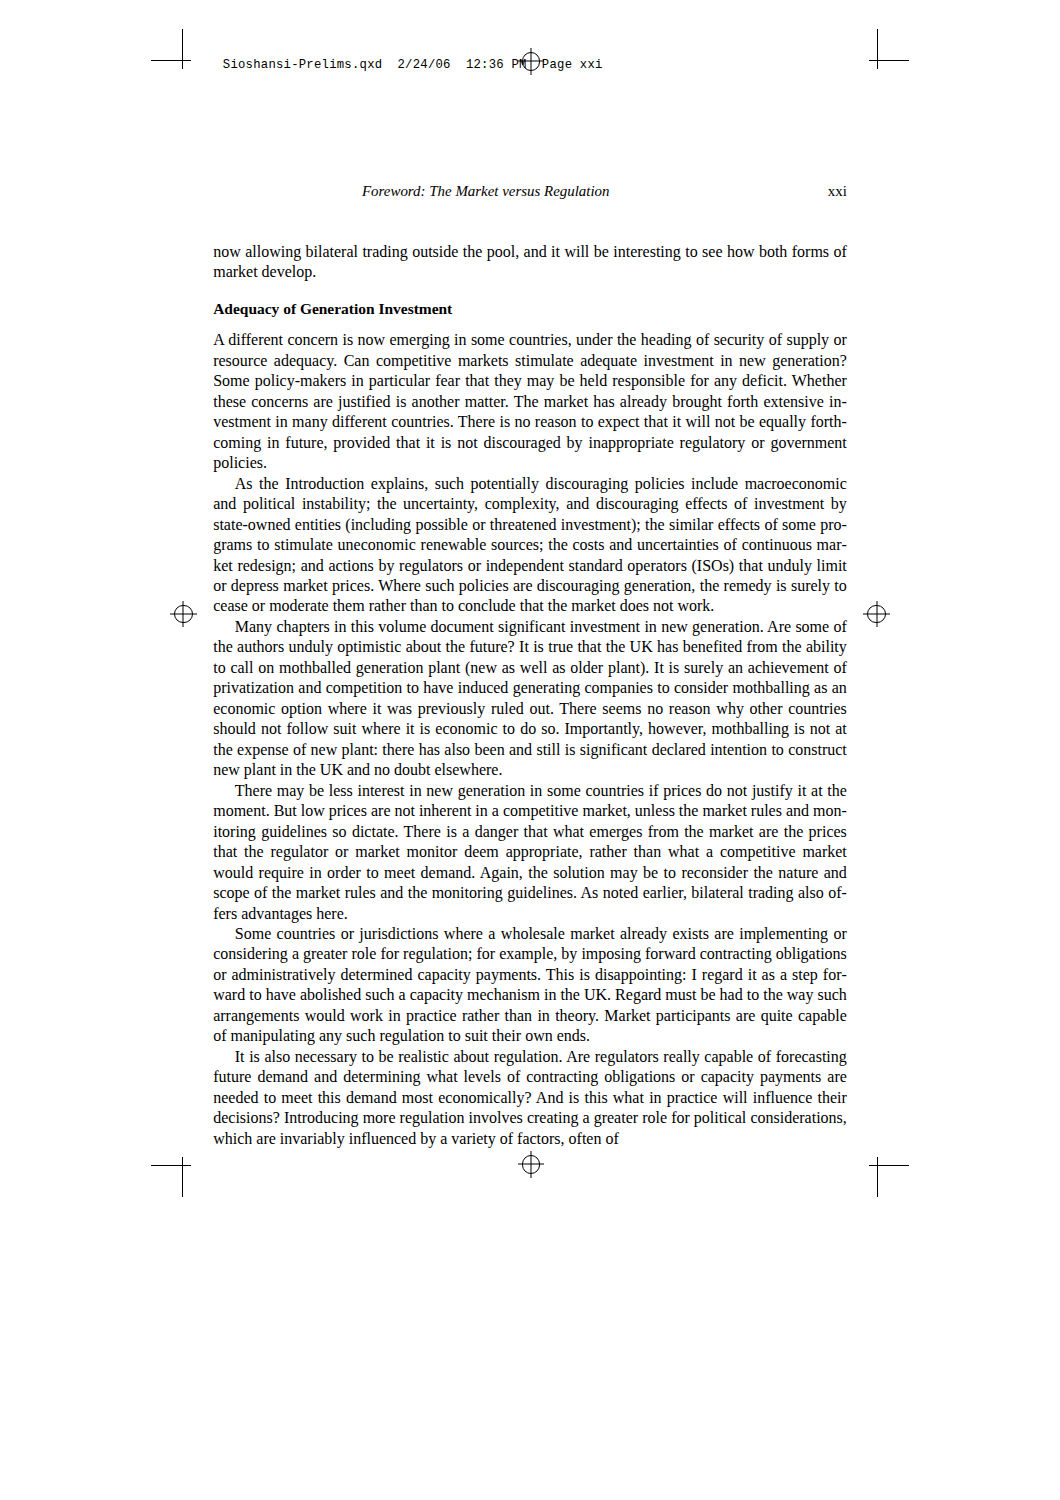Sioshansi-Prelims.qxd 2/24/06 12:36 PM Page xxi
Foreword: The Market versus Regulation xxi
now allowing bilateral trading outside the pool, and it will be interesting to see how both forms of market develop.
Adequacy of Generation Investment
A different concern is now emerging in some countries, under the heading of security of supply or resource adequacy. Can competitive markets stimulate adequate investment in new generation? Some policy-makers in particular fear that they may be held responsible for any deficit. Whether these concerns are justified is another matter. The market has already brought forth extensive investment in many different countries. There is no reason to expect that it will not be equally forthcoming in future, provided that it is not discouraged by inappropriate regulatory or government policies.
As the Introduction explains, such potentially discouraging policies include macroeconomic and political instability; the uncertainty, complexity, and discouraging effects of investment by state-owned entities (including possible or threatened investment); the similar effects of some programs to stimulate uneconomic renewable sources; the costs and uncertainties of continuous market redesign; and actions by regulators or independent standard operators (ISOs) that unduly limit or depress market prices. Where such policies are discouraging generation, the remedy is surely to cease or moderate them rather than to conclude that the market does not work.
Many chapters in this volume document significant investment in new generation. Are some of the authors unduly optimistic about the future? It is true that the UK has benefited from the ability to call on mothballed generation plant (new as well as older plant). It is surely an achievement of privatization and competition to have induced generating companies to consider mothballing as an economic option where it was previously ruled out. There seems no reason why other countries should not follow suit where it is economic to do so. Importantly, however, mothballing is not at the expense of new plant: there has also been and still is significant declared intention to construct new plant in the UK and no doubt elsewhere.
There may be less interest in new generation in some countries if prices do not justify it at the moment. But low prices are not inherent in a competitive market, unless the market rules and monitoring guidelines so dictate. There is a danger that what emerges from the market are the prices that the regulator or market monitor deem appropriate, rather than what a competitive market would require in order to meet demand. Again, the solution may be to reconsider the nature and scope of the market rules and the monitoring guidelines. As noted earlier, bilateral trading also offers advantages here.
Some countries or jurisdictions where a wholesale market already exists are implementing or considering a greater role for regulation; for example, by imposing forward contracting obligations or administratively determined capacity payments. This is disappointing: I regard it as a step forward to have abolished such a capacity mechanism in the UK. Regard must be had to the way such arrangements would work in practice rather than in theory. Market participants are quite capable of manipulating any such regulation to suit their own ends.
It is also necessary to be realistic about regulation. Are regulators really capable of forecasting future demand and determining what levels of contracting obligations or capacity payments are needed to meet this demand most economically? And is this what in practice will influence their decisions? Introducing more regulation involves creating a greater role for political considerations, which are invariably influenced by a variety of factors, often of